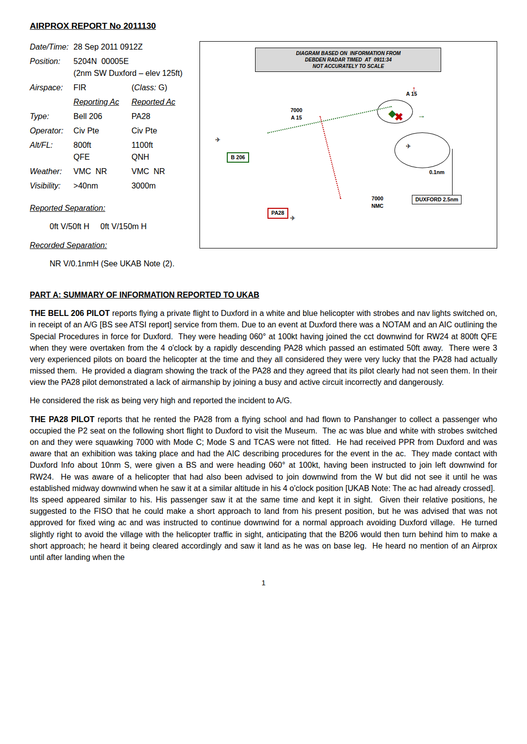AIRPROX REPORT No 2011130
| Date/Time: | 28 Sep 2011 0912Z |
| Position: | 5204N 00005E (2nm SW Duxford – elev 125ft) |
| Airspace: | FIR | ( Class: G) |
| | Reporting Ac | Reported Ac |
| Type: | Bell 206 | PA28 |
| Operator: | Civ Pte | Civ Pte |
| Alt/FL: | 800ft QFE | 1100ft QNH |
| Weather: | VMC NR | VMC NR |
| Visibility: | >40nm | 3000m |
Reported Separation:
0ft V/50ft H 0ft V/150m H
Recorded Separation:
NR V/0.1nmH (See UKAB Note (2).
DIAGRAM BASED ON INFORMATION FROM
DEBDEN RADAR TIMED AT 0911:34
NOT ACCURATELY TO SCALE
A 15
7000
A 15
7000
NMC
0.1nm
◆
✖
↑
→
✈
✈
✈
B 206
PA28
DUXFORD 2.5nm
PART A: SUMMARY OF INFORMATION REPORTED TO UKAB
THE BELL 206 PILOT reports flying a private flight to Duxford in a white and blue helicopter with strobes and nav lights switched on, in receipt of an A/G [BS see ATSI report] service from them. Due to an event at Duxford there was a NOTAM and an AIC outlining the Special Procedures in force for Duxford. They were heading 060° at 100kt having joined the cct downwind for RW24 at 800ft QFE when they were overtaken from the 4 o'clock by a rapidly descending PA28 which passed an estimated 50ft away. There were 3 very experienced pilots on board the helicopter at the time and they all considered they were very lucky that the PA28 had actually missed them. He provided a diagram showing the track of the PA28 and they agreed that its pilot clearly had not seen them. In their view the PA28 pilot demonstrated a lack of airmanship by joining a busy and active circuit incorrectly and dangerously.
He considered the risk as being very high and reported the incident to A/G.
THE PA28 PILOT reports that he rented the PA28 from a flying school and had flown to Panshanger to collect a passenger who occupied the P2 seat on the following short flight to Duxford to visit the Museum. The ac was blue and white with strobes switched on and they were squawking 7000 with Mode C; Mode S and TCAS were not fitted. He had received PPR from Duxford and was aware that an exhibition was taking place and had the AIC describing procedures for the event in the ac. They made contact with Duxford Info about 10nm S, were given a BS and were heading 060° at 100kt, having been instructed to join left downwind for RW24. He was aware of a helicopter that had also been advised to join downwind from the W but did not see it until he was established midway downwind when he saw it at a similar altitude in his 4 o'clock position [UKAB Note: The ac had already crossed]. Its speed appeared similar to his. His passenger saw it at the same time and kept it in sight. Given their relative positions, he suggested to the FISO that he could make a short approach to land from his present position, but he was advised that was not approved for fixed wing ac and was instructed to continue downwind for a normal approach avoiding Duxford village. He turned slightly right to avoid the village with the helicopter traffic in sight, anticipating that the B206 would then turn behind him to make a short approach; he heard it being cleared accordingly and saw it land as he was on base leg. He heard no mention of an Airprox until after landing when the
1